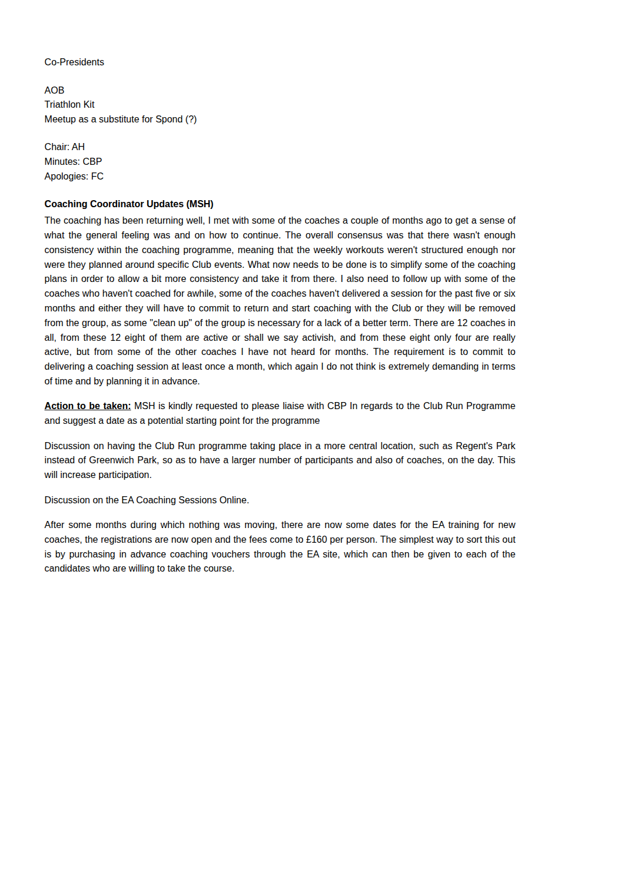Co-Presidents
AOB
Triathlon Kit
Meetup as a substitute for Spond (?)
Chair: AH
Minutes: CBP
Apologies: FC
Coaching Coordinator Updates (MSH)
The coaching has been returning well, I met with some of the coaches a couple of months ago to get a sense of what the general feeling was and on how to continue. The overall consensus was that there wasn't enough consistency within the coaching programme, meaning that the weekly workouts weren't structured enough nor were they planned around specific Club events. What now needs to be done is to simplify some of the coaching plans in order to allow a bit more consistency and take it from there. I also need to follow up with some of the coaches who haven't coached for awhile, some of the coaches haven't delivered a session for the past five or six months and either they will have to commit to return and start coaching with the Club or they will be removed from the group, as some "clean up" of the group is necessary for a lack of a better term. There are 12 coaches in all, from these 12 eight of them are active or shall we say activish, and from these eight only four are really active, but from some of the other coaches I have not heard for months. The requirement is to commit to delivering a coaching session at least once a month, which again I do not think is extremely demanding in terms of time and by planning it in advance.
Action to be taken: MSH is kindly requested to please liaise with CBP In regards to the Club Run Programme and suggest a date as a potential starting point for the programme
Discussion on having the Club Run programme taking place in a more central location, such as Regent's Park instead of Greenwich Park, so as to have a larger number of participants and also of coaches, on the day. This will increase participation.
Discussion on the EA Coaching Sessions Online.
After some months during which nothing was moving, there are now some dates for the EA training for new coaches, the registrations are now open and the fees come to £160 per person. The simplest way to sort this out is by purchasing in advance coaching vouchers through the EA site, which can then be given to each of the candidates who are willing to take the course.